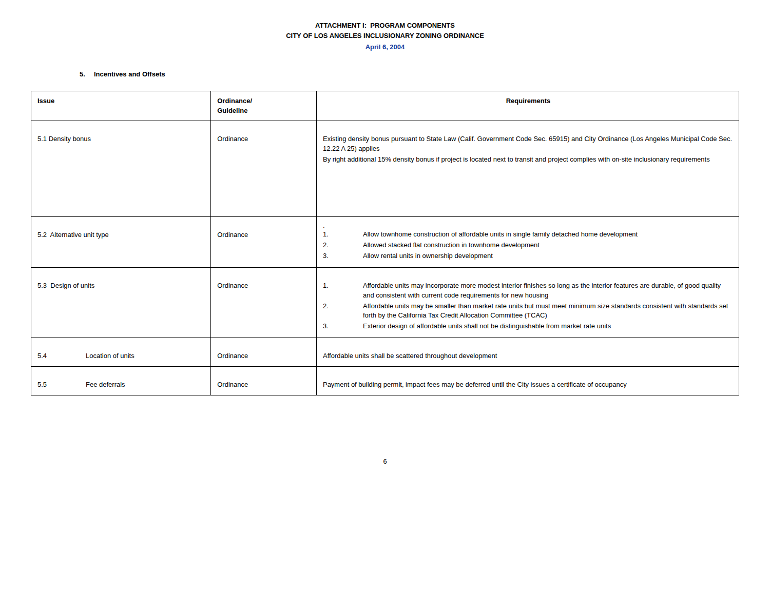ATTACHMENT I: PROGRAM COMPONENTS
CITY OF LOS ANGELES INCLUSIONARY ZONING ORDINANCE
April 6, 2004
5. Incentives and Offsets
| Issue | Ordinance/ Guideline | Requirements |
| --- | --- | --- |
| 5.1 Density bonus | Ordinance | Existing density bonus pursuant to State Law (Calif. Government Code Sec. 65915) and City Ordinance (Los Angeles Municipal Code Sec. 12.22 A 25) applies By right additional 15% density bonus if project is located next to transit and project complies with on-site inclusionary requirements |
| 5.2 Alternative unit type | Ordinance | . 1. Allow townhome construction of affordable units in single family detached home development 2. Allowed stacked flat construction in townhome development 3. Allow rental units in ownership development |
| 5.3 Design of units | Ordinance | 1. Affordable units may incorporate more modest interior finishes so long as the interior features are durable, of good quality and consistent with current code requirements for new housing 2. Affordable units may be smaller than market rate units but must meet minimum size standards consistent with standards set forth by the California Tax Credit Allocation Committee (TCAC) 3. Exterior design of affordable units shall not be distinguishable from market rate units |
| 5.4 Location of units | Ordinance | Affordable units shall be scattered throughout development |
| 5.5 Fee deferrals | Ordinance | Payment of building permit, impact fees may be deferred until the City issues a certificate of occupancy |
6